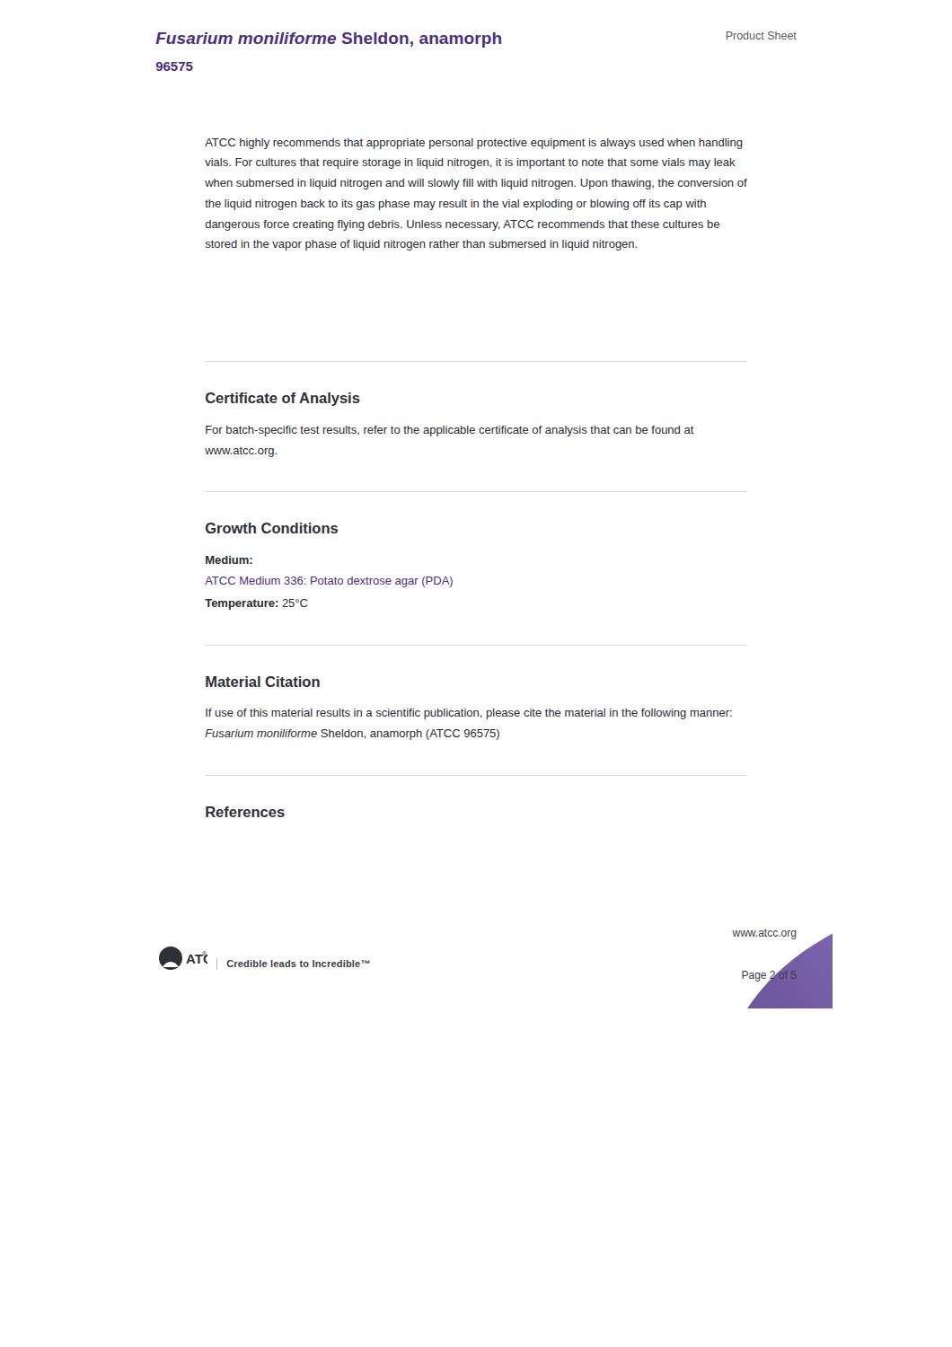Fusarium moniliforme Sheldon, anamorph
96575
Product Sheet
ATCC highly recommends that appropriate personal protective equipment is always used when handling vials. For cultures that require storage in liquid nitrogen, it is important to note that some vials may leak when submersed in liquid nitrogen and will slowly fill with liquid nitrogen. Upon thawing, the conversion of the liquid nitrogen back to its gas phase may result in the vial exploding or blowing off its cap with dangerous force creating flying debris. Unless necessary, ATCC recommends that these cultures be stored in the vapor phase of liquid nitrogen rather than submersed in liquid nitrogen.
Certificate of Analysis
For batch-specific test results, refer to the applicable certificate of analysis that can be found at www.atcc.org.
Growth Conditions
Medium:
ATCC Medium 336: Potato dextrose agar (PDA)
Temperature: 25°C
Material Citation
If use of this material results in a scientific publication, please cite the material in the following manner: Fusarium moniliforme Sheldon, anamorph (ATCC 96575)
References
ATCC ®
Credible leads to Incredible™
www.atcc.org Page 2 of 5